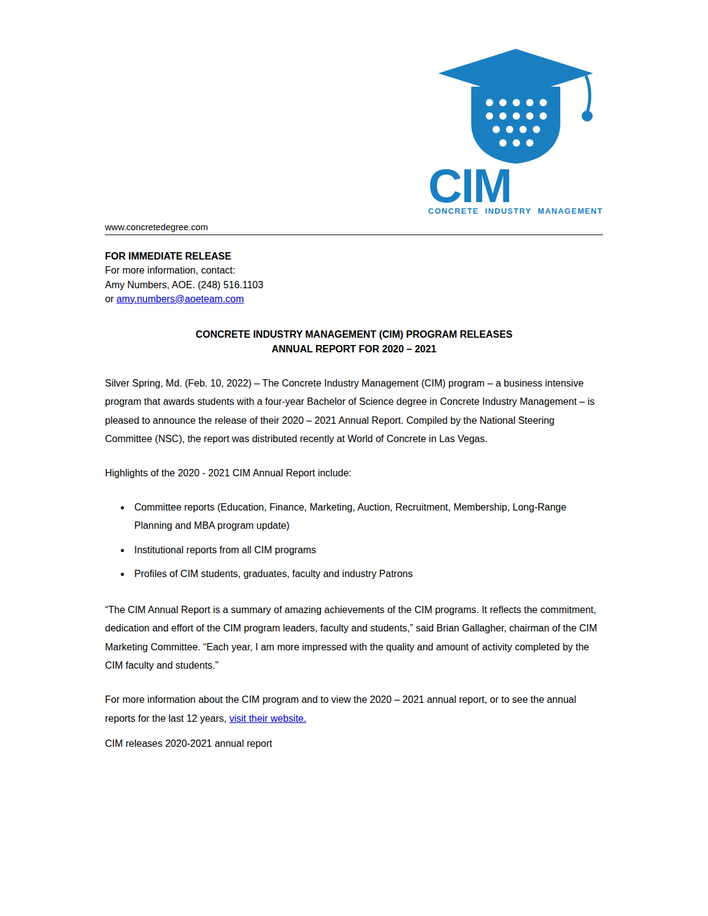CIM
CONCRETE INDUSTRY MANAGEMENT
www.concretedegree.com
FOR IMMEDIATE RELEASE
For more information, contact:
Amy Numbers, AOE. (248) 516.1103
or amy.numbers@aoeteam.com
CONCRETE INDUSTRY MANAGEMENT (CIM) PROGRAM RELEASES
ANNUAL REPORT FOR 2020 – 2021
Silver Spring, Md. (Feb. 10, 2022) – The Concrete Industry Management (CIM) program – a business intensive program that awards students with a four-year Bachelor of Science degree in Concrete Industry Management – is pleased to announce the release of their 2020 – 2021 Annual Report. Compiled by the National Steering Committee (NSC), the report was distributed recently at World of Concrete in Las Vegas.
Highlights of the 2020 - 2021 CIM Annual Report include:
Committee reports (Education, Finance, Marketing, Auction, Recruitment, Membership, Long-Range Planning and MBA program update)
Institutional reports from all CIM programs
Profiles of CIM students, graduates, faculty and industry Patrons
“The CIM Annual Report is a summary of amazing achievements of the CIM programs. It reflects the commitment, dedication and effort of the CIM program leaders, faculty and students,” said Brian Gallagher, chairman of the CIM Marketing Committee. “Each year, I am more impressed with the quality and amount of activity completed by the CIM faculty and students.”
For more information about the CIM program and to view the 2020 – 2021 annual report, or to see the annual reports for the last 12 years, visit their website.
CIM releases 2020-2021 annual report